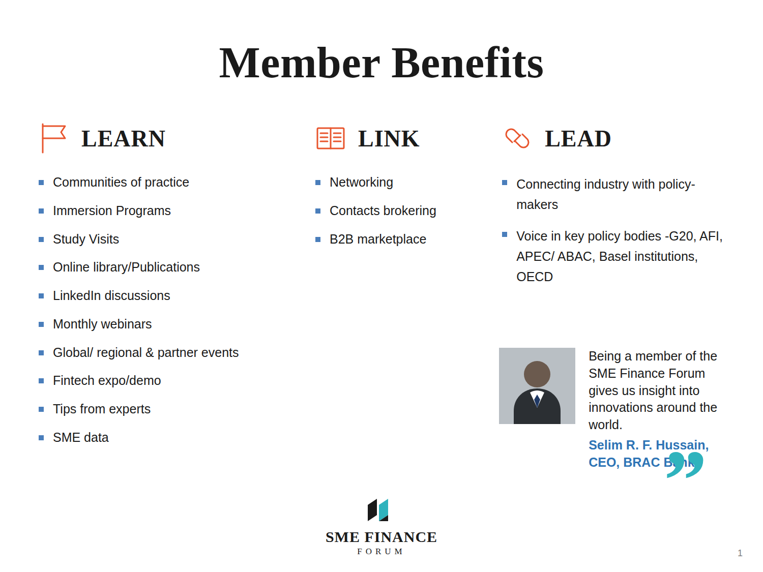Member Benefits
LEARN
Communities of practice
Immersion Programs
Study Visits
Online library/Publications
LinkedIn discussions
Monthly webinars
Global/ regional & partner events
Fintech expo/demo
Tips from experts
SME data
LINK
Networking
Contacts brokering
B2B marketplace
LEAD
Connecting industry with policy-makers
Voice in key policy bodies -G20, AFI, APEC/ ABAC, Basel institutions, OECD
Being a member of the SME Finance Forum gives us insight into innovations around the world. Selim R. F. Hussain, CEO, BRAC Bank
”
SME FINANCE
FORUM
1